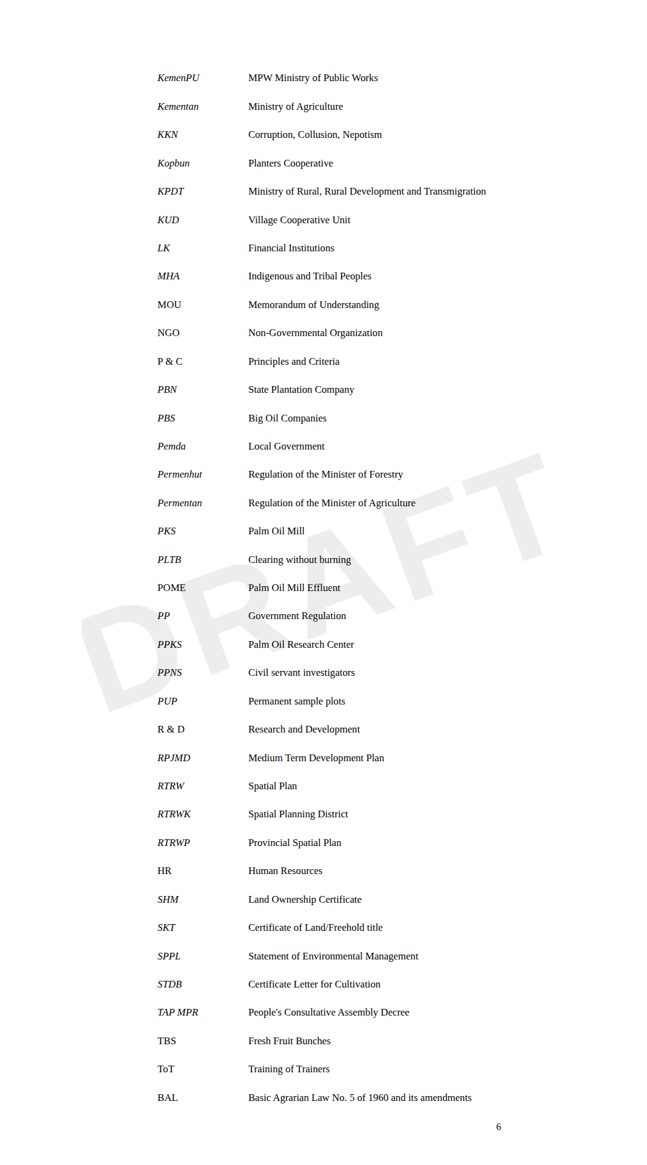DRAFT
| KemenPU | MPW Ministry of Public Works |
| Kementan | Ministry of Agriculture |
| KKN | Corruption, Collusion, Nepotism |
| Kopbun | Planters Cooperative |
| KPDT | Ministry of Rural, Rural Development and Transmigration |
| KUD | Village Cooperative Unit |
| LK | Financial Institutions |
| MHA | Indigenous and Tribal Peoples |
| MOU | Memorandum of Understanding |
| NGO | Non-Governmental Organization |
| P & C | Principles and Criteria |
| PBN | State Plantation Company |
| PBS | Big Oil Companies |
| Pemda | Local Government |
| Permenhut | Regulation of the Minister of Forestry |
| Permentan | Regulation of the Minister of Agriculture |
| PKS | Palm Oil Mill |
| PLTB | Clearing without burning |
| POME | Palm Oil Mill Effluent |
| PP | Government Regulation |
| PPKS | Palm Oil Research Center |
| PPNS | Civil servant investigators |
| PUP | Permanent sample plots |
| R & D | Research and Development |
| RPJMD | Medium Term Development Plan |
| RTRW | Spatial Plan |
| RTRWK | Spatial Planning District |
| RTRWP | Provincial Spatial Plan |
| HR | Human Resources |
| SHM | Land Ownership Certificate |
| SKT | Certificate of Land/Freehold title |
| SPPL | Statement of Environmental Management |
| STDB | Certificate Letter for Cultivation |
| TAP MPR | People's Consultative Assembly Decree |
| TBS | Fresh Fruit Bunches |
| ToT | Training of Trainers |
| BAL | Basic Agrarian Law No. 5 of 1960 and its amendments |
6